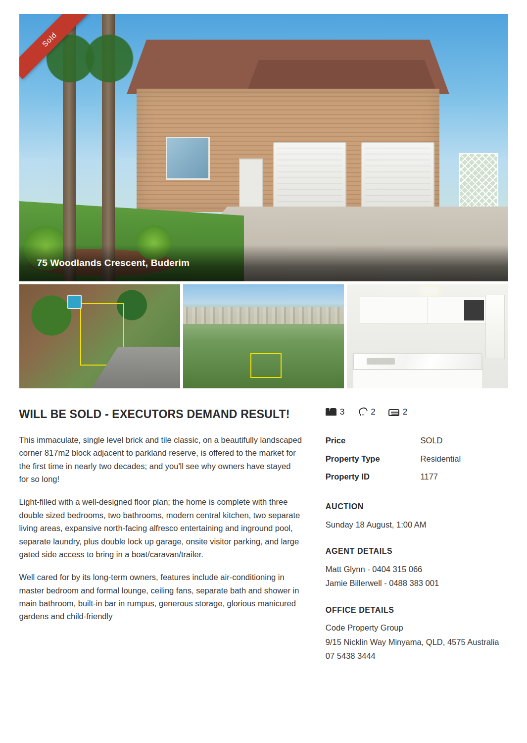Sold
75 Woodlands Crescent, Buderim
WILL BE SOLD - EXECUTORS DEMAND RESULT!
This immaculate, single level brick and tile classic, on a beautifully landscaped corner 817m2 block adjacent to parkland reserve, is offered to the market for the first time in nearly two decades; and you'll see why owners have stayed for so long!
Light-filled with a well-designed floor plan; the home is complete with three double sized bedrooms, two bathrooms, modern central kitchen, two separate living areas, expansive north-facing alfresco entertaining and inground pool, separate laundry, plus double lock up garage, onsite visitor parking, and large gated side access to bring in a boat/caravan/trailer.
Well cared for by its long-term owners, features include air-conditioning in master bedroom and formal lounge, ceiling fans, separate bath and shower in main bathroom, built-in bar in rumpus, generous storage, glorious manicured gardens and child-friendly
3 2 2
| Price | SOLD |
| Property Type | Residential |
| Property ID | 1177 |
Auction
Sunday 18 August, 1:00 AM
Agent Details
Matt Glynn - 0404 315 066
Jamie Billerwell - 0488 383 001
Office Details
Code Property Group
9/15 Nicklin Way Minyama, QLD, 4575 Australia
07 5438 3444